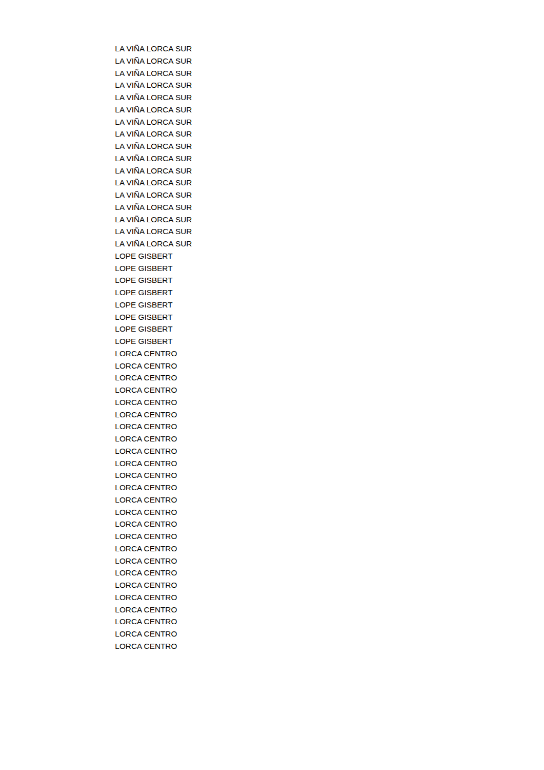LA VIÑA LORCA SUR
LA VIÑA LORCA SUR
LA VIÑA LORCA SUR
LA VIÑA LORCA SUR
LA VIÑA LORCA SUR
LA VIÑA LORCA SUR
LA VIÑA LORCA SUR
LA VIÑA LORCA SUR
LA VIÑA LORCA SUR
LA VIÑA LORCA SUR
LA VIÑA LORCA SUR
LA VIÑA LORCA SUR
LA VIÑA LORCA SUR
LA VIÑA LORCA SUR
LA VIÑA LORCA SUR
LA VIÑA LORCA SUR
LA VIÑA LORCA SUR
LOPE GISBERT
LOPE GISBERT
LOPE GISBERT
LOPE GISBERT
LOPE GISBERT
LOPE GISBERT
LOPE GISBERT
LOPE GISBERT
LORCA CENTRO
LORCA CENTRO
LORCA CENTRO
LORCA CENTRO
LORCA CENTRO
LORCA CENTRO
LORCA CENTRO
LORCA CENTRO
LORCA CENTRO
LORCA CENTRO
LORCA CENTRO
LORCA CENTRO
LORCA CENTRO
LORCA CENTRO
LORCA CENTRO
LORCA CENTRO
LORCA CENTRO
LORCA CENTRO
LORCA CENTRO
LORCA CENTRO
LORCA CENTRO
LORCA CENTRO
LORCA CENTRO
LORCA CENTRO
LORCA CENTRO